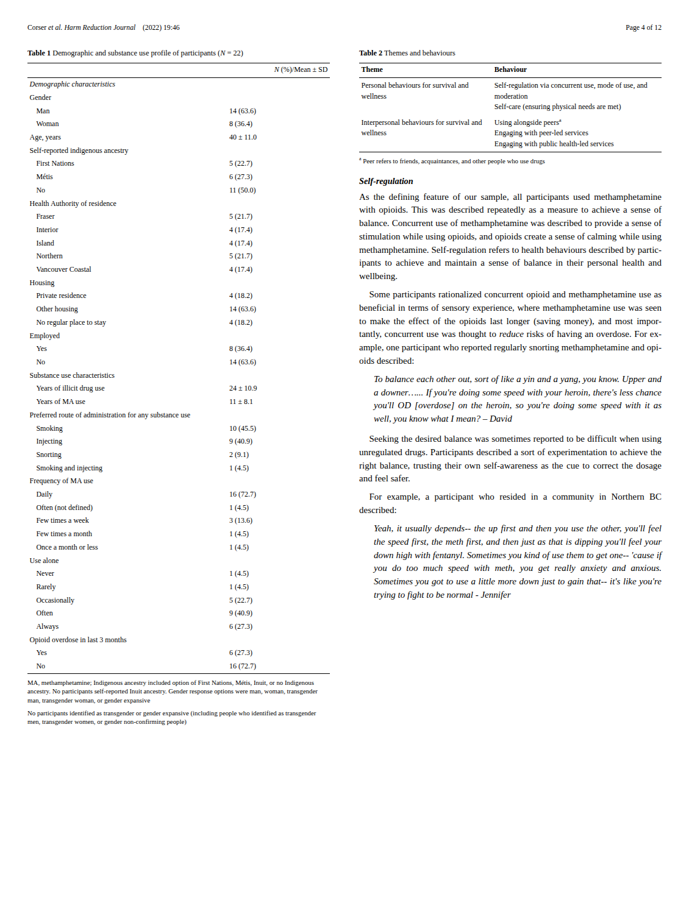Corser et al. Harm Reduction Journal (2022) 19:46
Page 4 of 12
Table 1 Demographic and substance use profile of participants (N = 22)
| | N (%)/Mean ± SD |
| --- | --- |
| Demographic characteristics |
| Gender | |
| Man | 14 (63.6) |
| Woman | 8 (36.4) |
| Age, years | 40 ± 11.0 |
| Self-reported indigenous ancestry | |
| First Nations | 5 (22.7) |
| Métis | 6 (27.3) |
| No | 11 (50.0) |
| Health Authority of residence | |
| Fraser | 5 (21.7) |
| Interior | 4 (17.4) |
| Island | 4 (17.4) |
| Northern | 5 (21.7) |
| Vancouver Coastal | 4 (17.4) |
| Housing | |
| Private residence | 4 (18.2) |
| Other housing | 14 (63.6) |
| No regular place to stay | 4 (18.2) |
| Employed | |
| Yes | 8 (36.4) |
| No | 14 (63.6) |
| Substance use characteristics | |
| Years of illicit drug use | 24 ± 10.9 |
| Years of MA use | 11 ± 8.1 |
| Preferred route of administration for any substance use | |
| Smoking | 10 (45.5) |
| Injecting | 9 (40.9) |
| Snorting | 2 (9.1) |
| Smoking and injecting | 1 (4.5) |
| Frequency of MA use | |
| Daily | 16 (72.7) |
| Often (not defined) | 1 (4.5) |
| Few times a week | 3 (13.6) |
| Few times a month | 1 (4.5) |
| Once a month or less | 1 (4.5) |
| Use alone | |
| Never | 1 (4.5) |
| Rarely | 1 (4.5) |
| Occasionally | 5 (22.7) |
| Often | 9 (40.9) |
| Always | 6 (27.3) |
| Opioid overdose in last 3 months | |
| Yes | 6 (27.3) |
| No | 16 (72.7) |
MA, methamphetamine; Indigenous ancestry included option of First Nations, Métis, Inuit, or no Indigenous ancestry. No participants self-reported Inuit ancestry. Gender response options were man, woman, transgender man, transgender woman, or gender expansive
No participants identified as transgender or gender expansive (including people who identified as transgender men, transgender women, or gender non-confirming people)
Table 2 Themes and behaviours
| Theme | Behaviour |
| --- | --- |
| Personal behaviours for survival and wellness | Self-regulation via concurrent use, mode of use, and moderation Self-care (ensuring physical needs are met) |
| Interpersonal behaviours for survival and wellness | Using alongside peers a Engaging with peer-led services Engaging with public health-led services |
a Peer refers to friends, acquaintances, and other people who use drugs
Self-regulation
As the defining feature of our sample, all participants used methamphetamine with opioids. This was described repeatedly as a measure to achieve a sense of balance. Concurrent use of methamphetamine was described to provide a sense of stimulation while using opioids, and opioids create a sense of calming while using methamphetamine. Self-regulation refers to health behaviours described by participants to achieve and maintain a sense of balance in their personal health and wellbeing.
Some participants rationalized concurrent opioid and methamphetamine use as beneficial in terms of sensory experience, where methamphetamine use was seen to make the effect of the opioids last longer (saving money), and most importantly, concurrent use was thought to reduce risks of having an overdose. For example, one participant who reported regularly snorting methamphetamine and opioids described:
To balance each other out, sort of like a yin and a yang, you know. Upper and a downer…... If you're doing some speed with your heroin, there's less chance you'll OD [overdose] on the heroin, so you're doing some speed with it as well, you know what I mean? – David
Seeking the desired balance was sometimes reported to be difficult when using unregulated drugs. Participants described a sort of experimentation to achieve the right balance, trusting their own self-awareness as the cue to correct the dosage and feel safer.
For example, a participant who resided in a community in Northern BC described:
Yeah, it usually depends-- the up first and then you use the other, you'll feel the speed first, the meth first, and then just as that is dipping you'll feel your down high with fentanyl. Sometimes you kind of use them to get one-- 'cause if you do too much speed with meth, you get really anxiety and anxious. Sometimes you got to use a little more down just to gain that-- it's like you're trying to fight to be normal - Jennifer